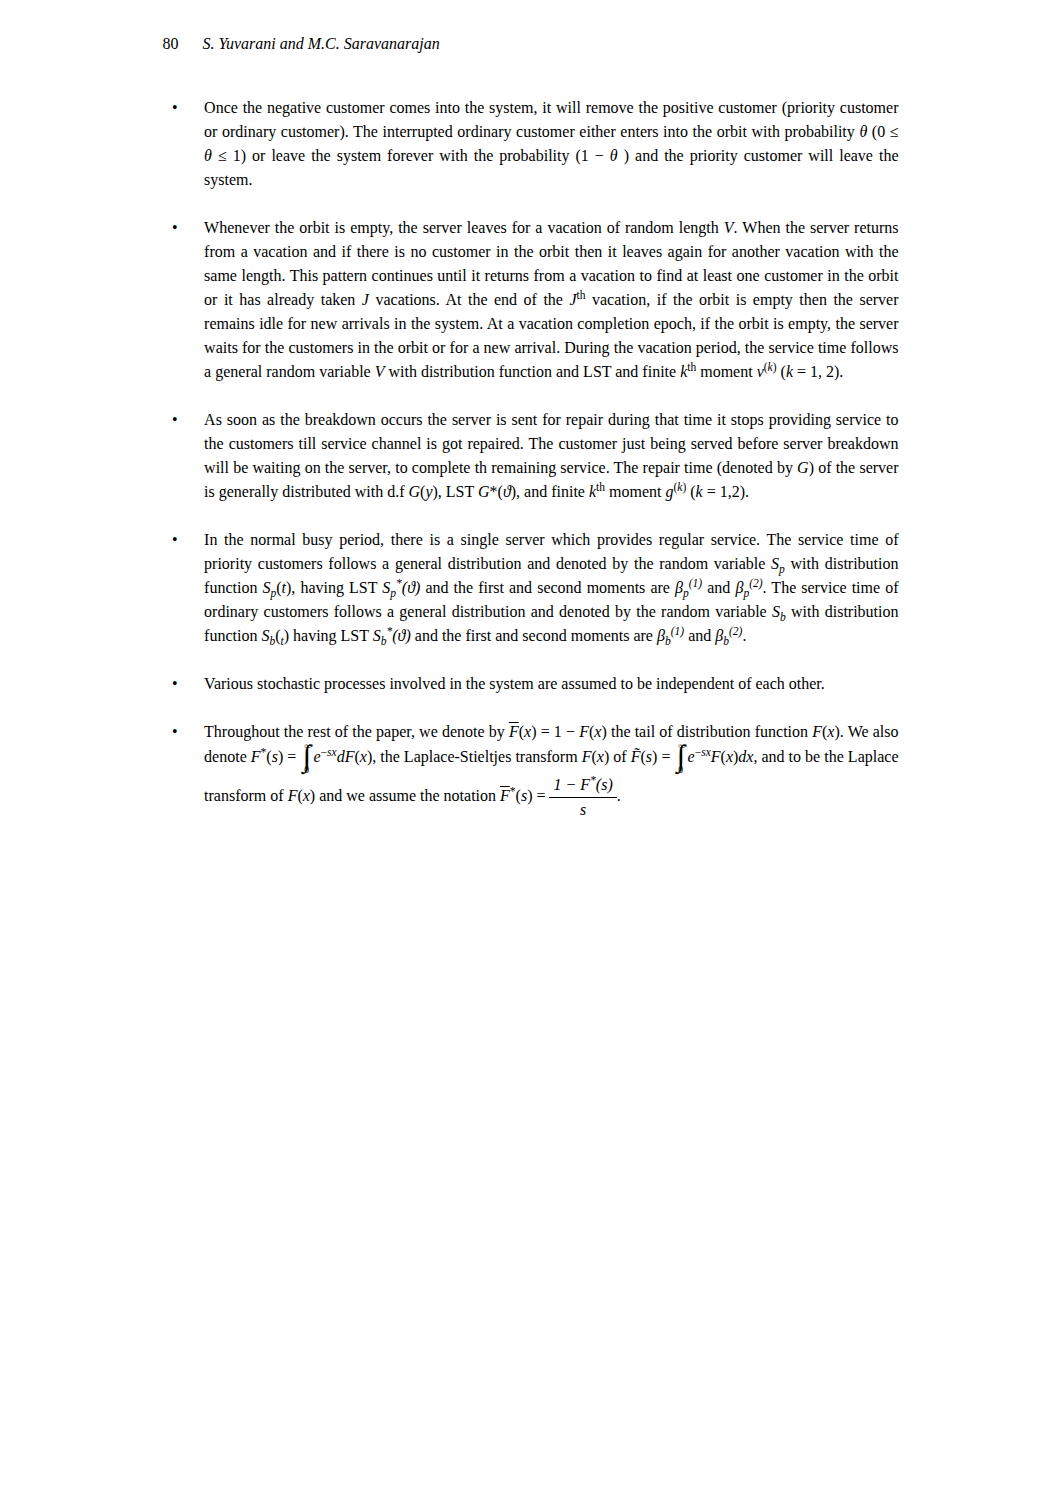80 S. Yuvarani and M.C. Saravanarajan
Once the negative customer comes into the system, it will remove the positive customer (priority customer or ordinary customer). The interrupted ordinary customer either enters into the orbit with probability θ (0 ≤ θ ≤ 1) or leave the system forever with the probability (1 − θ ) and the priority customer will leave the system.
Whenever the orbit is empty, the server leaves for a vacation of random length V. When the server returns from a vacation and if there is no customer in the orbit then it leaves again for another vacation with the same length. This pattern continues until it returns from a vacation to find at least one customer in the orbit or it has already taken J vacations. At the end of the Jth vacation, if the orbit is empty then the server remains idle for new arrivals in the system. At a vacation completion epoch, if the orbit is empty, the server waits for the customers in the orbit or for a new arrival. During the vacation period, the service time follows a general random variable V with distribution function and LST and finite kth moment v(k) (k = 1, 2).
As soon as the breakdown occurs the server is sent for repair during that time it stops providing service to the customers till service channel is got repaired. The customer just being served before server breakdown will be waiting on the server, to complete th remaining service. The repair time (denoted by G) of the server is generally distributed with d.f G(y), LST G*(ϑ), and finite kth moment g(k) (k = 1,2).
In the normal busy period, there is a single server which provides regular service. The service time of priority customers follows a general distribution and denoted by the random variable Sp with distribution function Sp(t), having LST Sp*(ϑ) and the first and second moments are βp(1) and βp(2). The service time of ordinary customers follows a general distribution and denoted by the random variable Sb with distribution function Sb(t) having LST Sb*(ϑ) and the first and second moments are βb(1) and βb(2).
Various stochastic processes involved in the system are assumed to be independent of each other.
Throughout the rest of the paper, we denote by F(x) = 1 − F(x) the tail of distribution function F(x). We also denote F*(s) = ∞∫0 e−sxdF(x), the Laplace-Stieltjes transform F(x) of F̃(s) = ∞∫0 e−sxF(x)dx, and to be the Laplace transform of F(x) and we assume the notation F*(s) = 1 − F*(s) s.